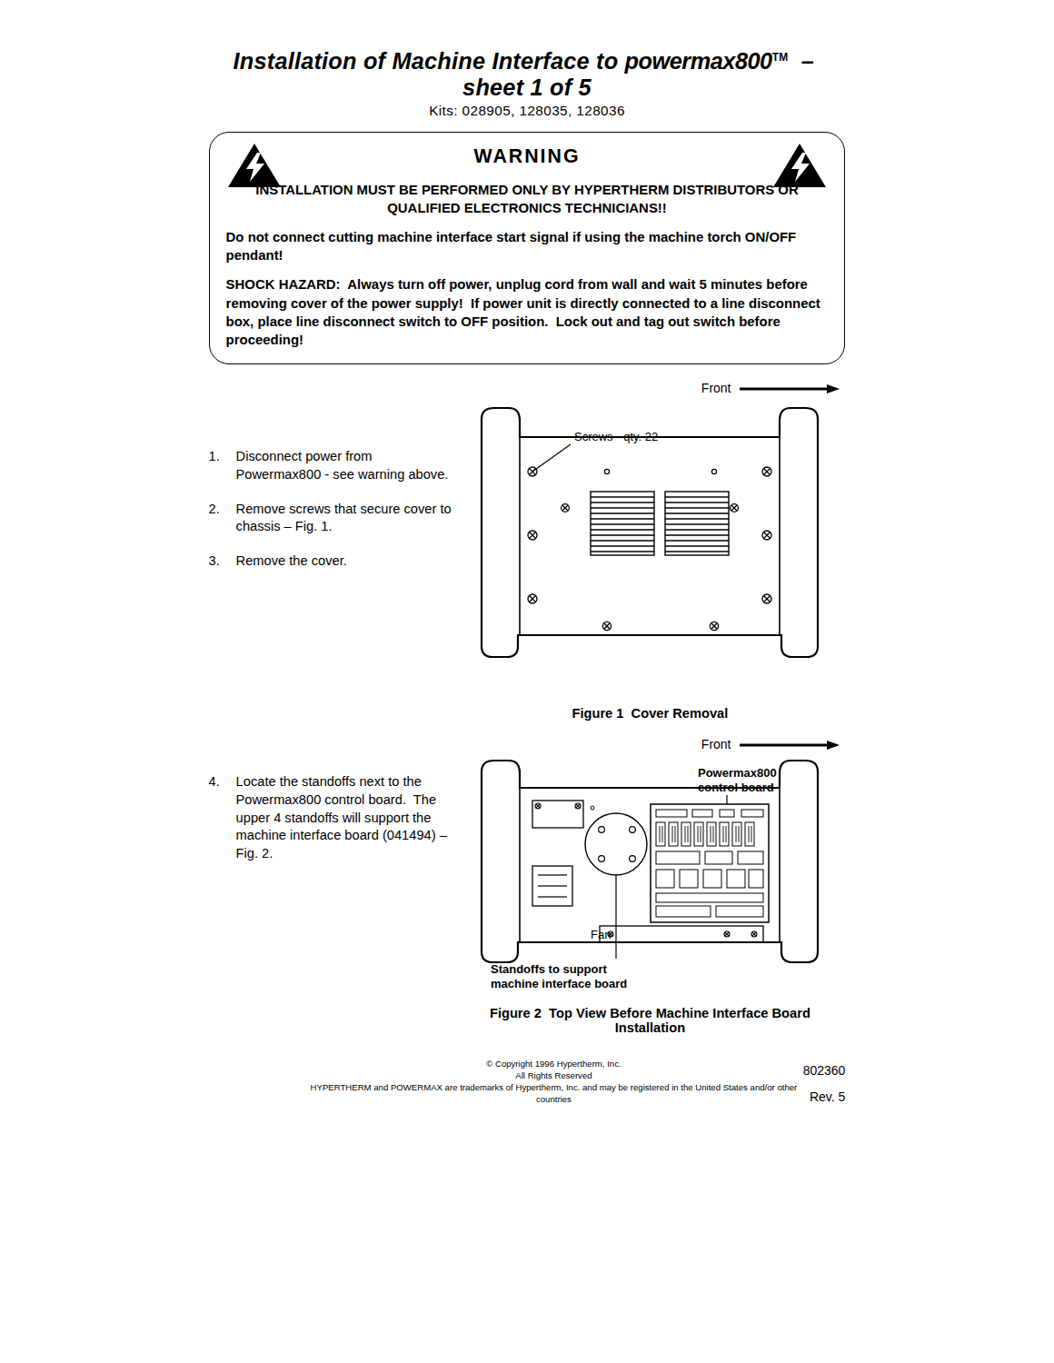Installation of Machine Interface to powermax800TM – sheet 1 of 5
Kits: 028905, 128035, 128036
WARNING
INSTALLATION MUST BE PERFORMED ONLY BY HYPERTHERM DISTRIBUTORS OR QUALIFIED ELECTRONICS TECHNICIANS!!
Do not connect cutting machine interface start signal if using the machine torch ON/OFF pendant!
SHOCK HAZARD: Always turn off power, unplug cord from wall and wait 5 minutes before removing cover of the power supply! If power unit is directly connected to a line disconnect box, place line disconnect switch to OFF position. Lock out and tag out switch before proceeding!
Front
1. Disconnect power from Powermax800 - see warning above.
2. Remove screws that secure cover to chassis – Fig. 1.
3. Remove the cover.
Screws - qty. 22
Figure 1 Cover Removal
Front
4. Locate the standoffs next to the Powermax800 control board. The upper 4 standoffs will support the machine interface board (041494) – Fig. 2.
Powermax800 control board Fan Standoffs to support machine interface board
Figure 2 Top View Before Machine Interface Board Installation
© Copyright 1996 Hypertherm, Inc.
All Rights Reserved
HYPERTHERM and POWERMAX are trademarks of Hypertherm, Inc. and may be registered in the United States and/or other countries
802360
Rev. 5